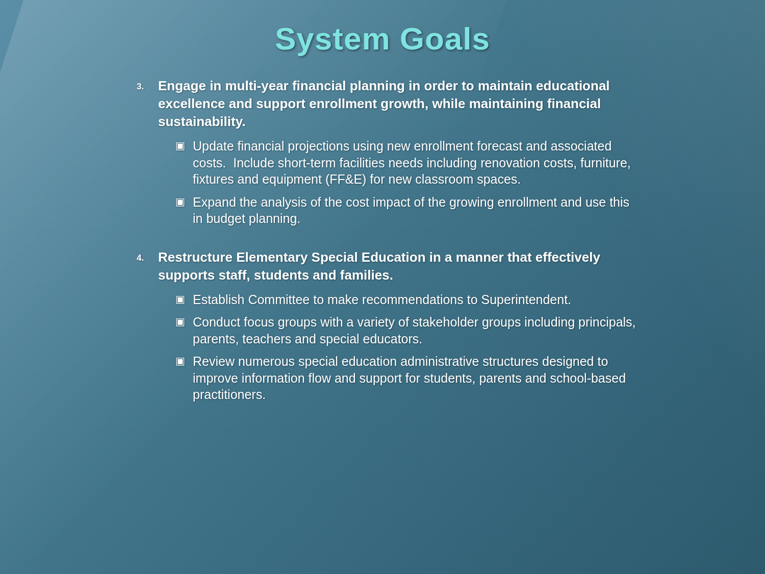System Goals
Engage in multi-year financial planning in order to maintain educational excellence and support enrollment growth, while maintaining financial sustainability.
Update financial projections using new enrollment forecast and associated costs. Include short-term facilities needs including renovation costs, furniture, fixtures and equipment (FF&E) for new classroom spaces.
Expand the analysis of the cost impact of the growing enrollment and use this in budget planning.
Restructure Elementary Special Education in a manner that effectively supports staff, students and families.
Establish Committee to make recommendations to Superintendent.
Conduct focus groups with a variety of stakeholder groups including principals, parents, teachers and special educators.
Review numerous special education administrative structures designed to improve information flow and support for students, parents and school-based practitioners.